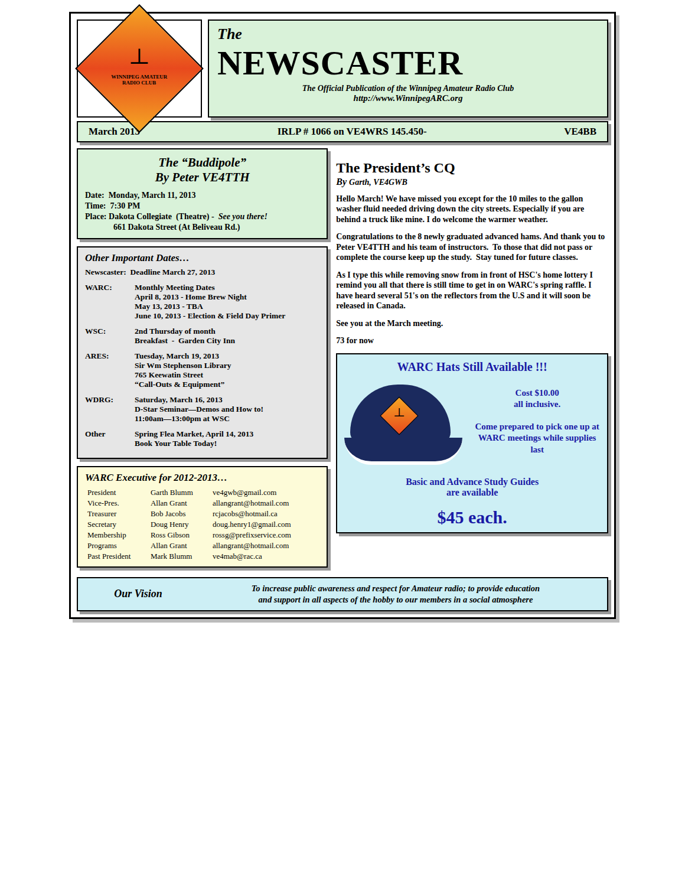┴ WINNIPEG AMATEUR
RADIO CLUB
The
NEWSCASTER
The Official Publication of the Winnipeg Amateur Radio Club
http://www.WinnipegARC.org
March 2013 IRLP # 1066 on VE4WRS 145.450- VE4BB
The “Buddipole”
By Peter VE4TTH
Date: Monday, March 11, 2013
Time: 7:30 PM
Place: Dakota Collegiate (Theatre) - See you there!
661 Dakota Street (At Beliveau Rd.)
Other Important Dates…
Newscaster: Deadline March 27, 2013
| WARC: | Monthly Meeting Dates April 8, 2013 - Home Brew Night May 13, 2013 - TBA June 10, 2013 - Election & Field Day Primer |
| WSC: | 2nd Thursday of month Breakfast - Garden City Inn |
| ARES: | Tuesday, March 19, 2013 Sir Wm Stephenson Library 765 Keewatin Street “Call-Outs & Equipment” |
| WDRG: | Saturday, March 16, 2013 D-Star Seminar—Demos and How to! 11:00am—13:00pm at WSC |
| Other | Spring Flea Market, April 14, 2013 Book Your Table Today! |
WARC Executive for 2012-2013…
| President | Garth Blumm | ve4gwb@gmail.com |
| Vice-Pres. | Allan Grant | allangrant@hotmail.com |
| Treasurer | Bob Jacobs | rcjacobs@hotmail.ca |
| Secretary | Doug Henry | doug.henry1@gmail.com |
| Membership | Ross Gibson | rossg@prefixservice.com |
| Programs | Allan Grant | allangrant@hotmail.com |
| Past President | Mark Blumm | ve4mab@rac.ca |
The President’s CQ
By Garth, VE4GWB
Hello March! We have missed you except for the 10 miles to the gallon washer fluid needed driving down the city streets. Especially if you are behind a truck like mine. I do welcome the warmer weather.
Congratulations to the 8 newly graduated advanced hams. And thank you to Peter VE4TTH and his team of instructors. To those that did not pass or complete the course keep up the study. Stay tuned for future classes.
As I type this while removing snow from in front of HSC's home lottery I remind you all that there is still time to get in on WARC's spring raffle. I have heard several 51's on the reflectors from the U.S and it will soon be released in Canada.
See you at the March meeting.
73 for now
WARC Hats Still Available !!!
┴
Cost $10.00
all inclusive.
Come prepared to pick one up at WARC meetings while supplies last
Basic and Advance Study Guides
are available
$45 each.
Our Vision
To increase public awareness and respect for Amateur radio; to provide education
and support in all aspects of the hobby to our members in a social atmosphere